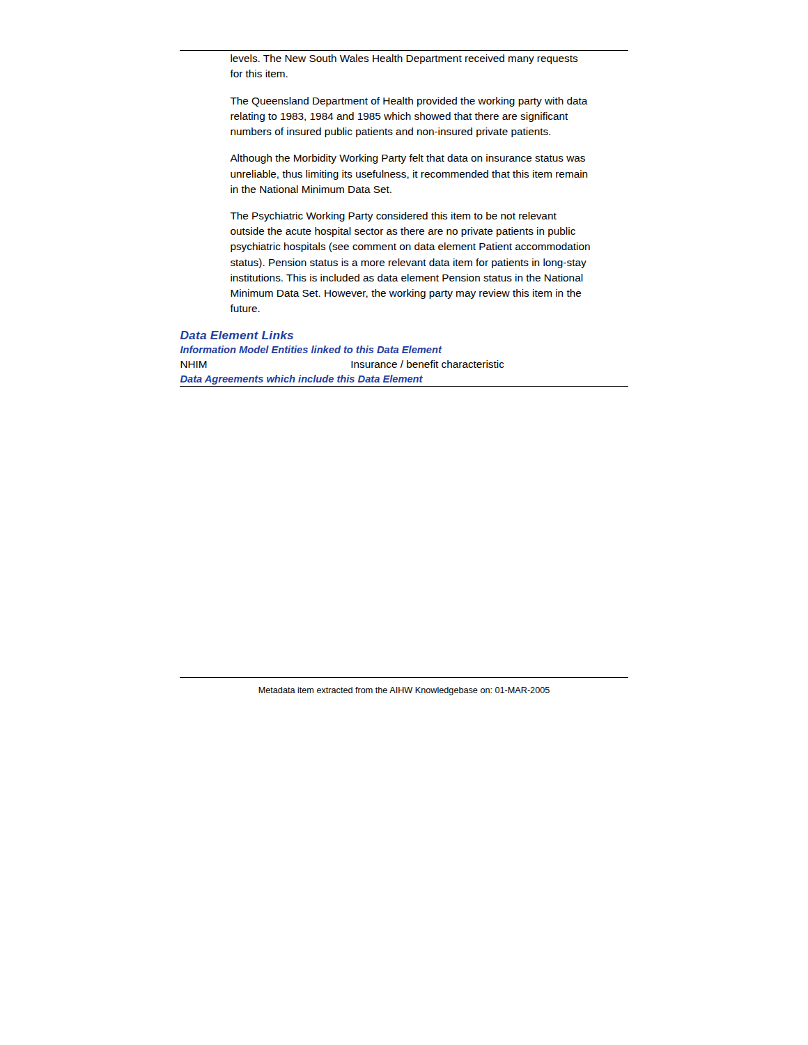levels. The New South Wales Health Department received many requests for this item.
The Queensland Department of Health provided the working party with data relating to 1983, 1984 and 1985 which showed that there are significant numbers of insured public patients and non-insured private patients.
Although the Morbidity Working Party felt that data on insurance status was unreliable, thus limiting its usefulness, it recommended that this item remain in the National Minimum Data Set.
The Psychiatric Working Party considered this item to be not relevant outside the acute hospital sector as there are no private patients in public psychiatric hospitals (see comment on data element Patient accommodation status). Pension status is a more relevant data item for patients in long-stay institutions. This is included as data element Pension status in the National Minimum Data Set. However, the working party may review this item in the future.
Data Element Links
Information Model Entities linked to this Data Element
NHIM
Insurance / benefit characteristic
Data Agreements which include this Data Element
Metadata item extracted from the AIHW Knowledgebase on: 01-MAR-2005